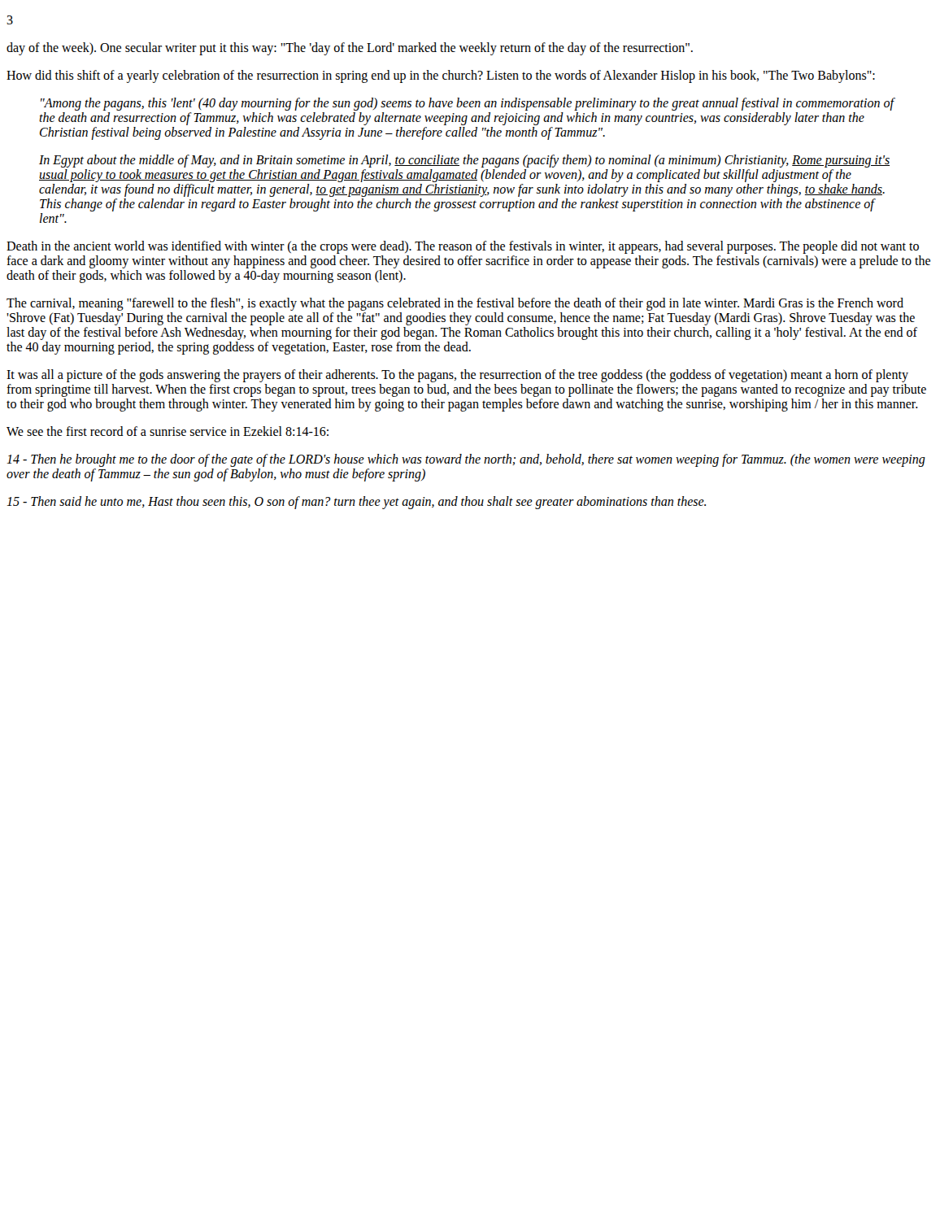3
day of the week). One secular writer put it this way: "The 'day of the Lord' marked the weekly return of the day of the resurrection".
How did this shift of a yearly celebration of the resurrection in spring end up in the church? Listen to the words of Alexander Hislop in his book, "The Two Babylons":
"Among the pagans, this 'lent' (40 day mourning for the sun god) seems to have been an indispensable preliminary to the great annual festival in commemoration of the death and resurrection of Tammuz, which was celebrated by alternate weeping and rejoicing and which in many countries, was considerably later than the Christian festival being observed in Palestine and Assyria in June – therefore called "the month of Tammuz".
In Egypt about the middle of May, and in Britain sometime in April, to conciliate the pagans (pacify them) to nominal (a minimum) Christianity, Rome pursuing it's usual policy to took measures to get the Christian and Pagan festivals amalgamated (blended or woven), and by a complicated but skillful adjustment of the calendar, it was found no difficult matter, in general, to get paganism and Christianity, now far sunk into idolatry in this and so many other things, to shake hands. This change of the calendar in regard to Easter brought into the church the grossest corruption and the rankest superstition in connection with the abstinence of lent".
Death in the ancient world was identified with winter (a the crops were dead). The reason of the festivals in winter, it appears, had several purposes. The people did not want to face a dark and gloomy winter without any happiness and good cheer. They desired to offer sacrifice in order to appease their gods. The festivals (carnivals) were a prelude to the death of their gods, which was followed by a 40-day mourning season (lent).
The carnival, meaning "farewell to the flesh", is exactly what the pagans celebrated in the festival before the death of their god in late winter. Mardi Gras is the French word 'Shrove (Fat) Tuesday' During the carnival the people ate all of the "fat" and goodies they could consume, hence the name; Fat Tuesday (Mardi Gras). Shrove Tuesday was the last day of the festival before Ash Wednesday, when mourning for their god began. The Roman Catholics brought this into their church, calling it a 'holy' festival. At the end of the 40 day mourning period, the spring goddess of vegetation, Easter, rose from the dead.
It was all a picture of the gods answering the prayers of their adherents. To the pagans, the resurrection of the tree goddess (the goddess of vegetation) meant a horn of plenty from springtime till harvest. When the first crops began to sprout, trees began to bud, and the bees began to pollinate the flowers; the pagans wanted to recognize and pay tribute to their god who brought them through winter. They venerated him by going to their pagan temples before dawn and watching the sunrise, worshiping him / her in this manner.
We see the first record of a sunrise service in Ezekiel 8:14-16:
14 - Then he brought me to the door of the gate of the LORD's house which was toward the north; and, behold, there sat women weeping for Tammuz. (the women were weeping over the death of Tammuz – the sun god of Babylon, who must die before spring)
15 - Then said he unto me, Hast thou seen this, O son of man? turn thee yet again, and thou shalt see greater abominations than these.